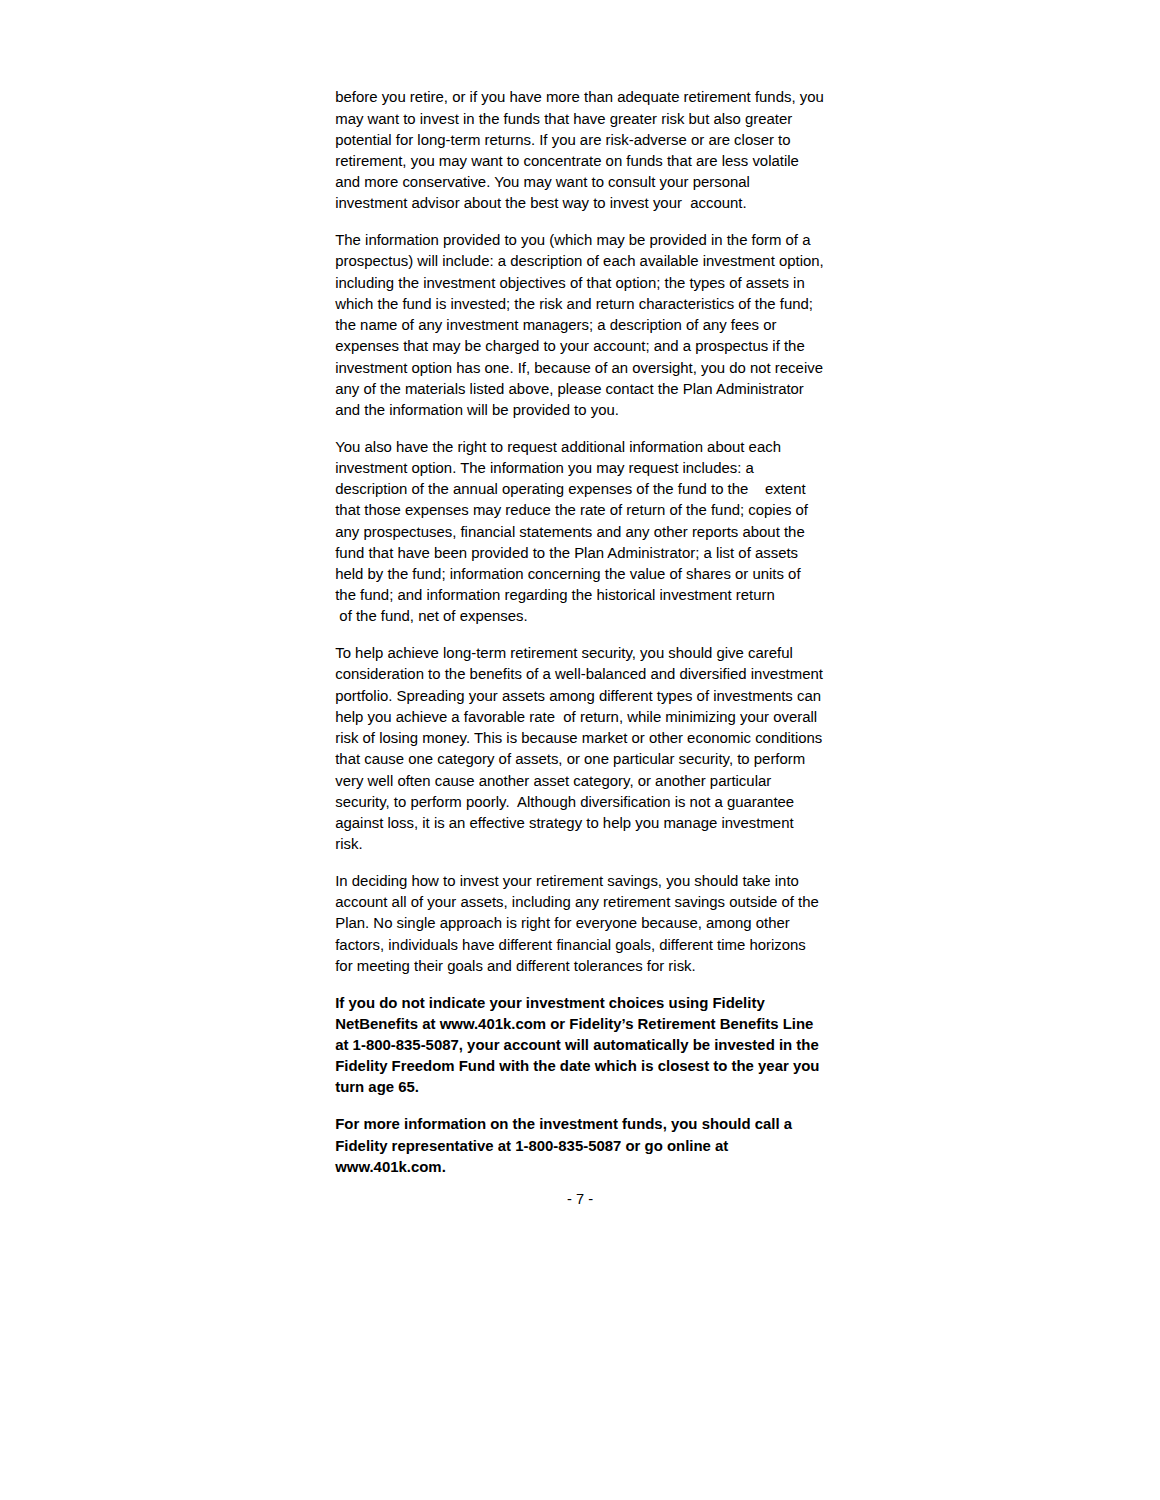before you retire, or if you have more than adequate retirement funds, you may want to invest in the funds that have greater risk but also greater potential for long-term returns. If you are risk-adverse or are closer to retirement, you may want to concentrate on funds that are less volatile and more conservative. You may want to consult your personal investment advisor about the best way to invest your account.
The information provided to you (which may be provided in the form of a prospectus) will include: a description of each available investment option, including the investment objectives of that option; the types of assets in which the fund is invested; the risk and return characteristics of the fund; the name of any investment managers; a description of any fees or expenses that may be charged to your account; and a prospectus if the investment option has one. If, because of an oversight, you do not receive any of the materials listed above, please contact the Plan Administrator and the information will be provided to you.
You also have the right to request additional information about each investment option. The information you may request includes: a description of the annual operating expenses of the fund to the extent that those expenses may reduce the rate of return of the fund; copies of any prospectuses, financial statements and any other reports about the fund that have been provided to the Plan Administrator; a list of assets held by the fund; information concerning the value of shares or units of the fund; and information regarding the historical investment return
of the fund, net of expenses.
To help achieve long-term retirement security, you should give careful consideration to the benefits of a well-balanced and diversified investment portfolio. Spreading your assets among different types of investments can help you achieve a favorable rate of return, while minimizing your overall risk of losing money. This is because market or other economic conditions that cause one category of assets, or one particular security, to perform very well often cause another asset category, or another particular security, to perform poorly. Although diversification is not a guarantee against loss, it is an effective strategy to help you manage investment risk.
In deciding how to invest your retirement savings, you should take into account all of your assets, including any retirement savings outside of the Plan. No single approach is right for everyone because, among other factors, individuals have different financial goals, different time horizons for meeting their goals and different tolerances for risk.
If you do not indicate your investment choices using Fidelity NetBenefits at www.401k.com or Fidelity’s Retirement Benefits Line at 1-800-835-5087, your account will automatically be invested in the Fidelity Freedom Fund with the date which is closest to the year you turn age 65.
For more information on the investment funds, you should call a Fidelity representative at 1-800-835-5087 or go online at www.401k.com.
- 7 -